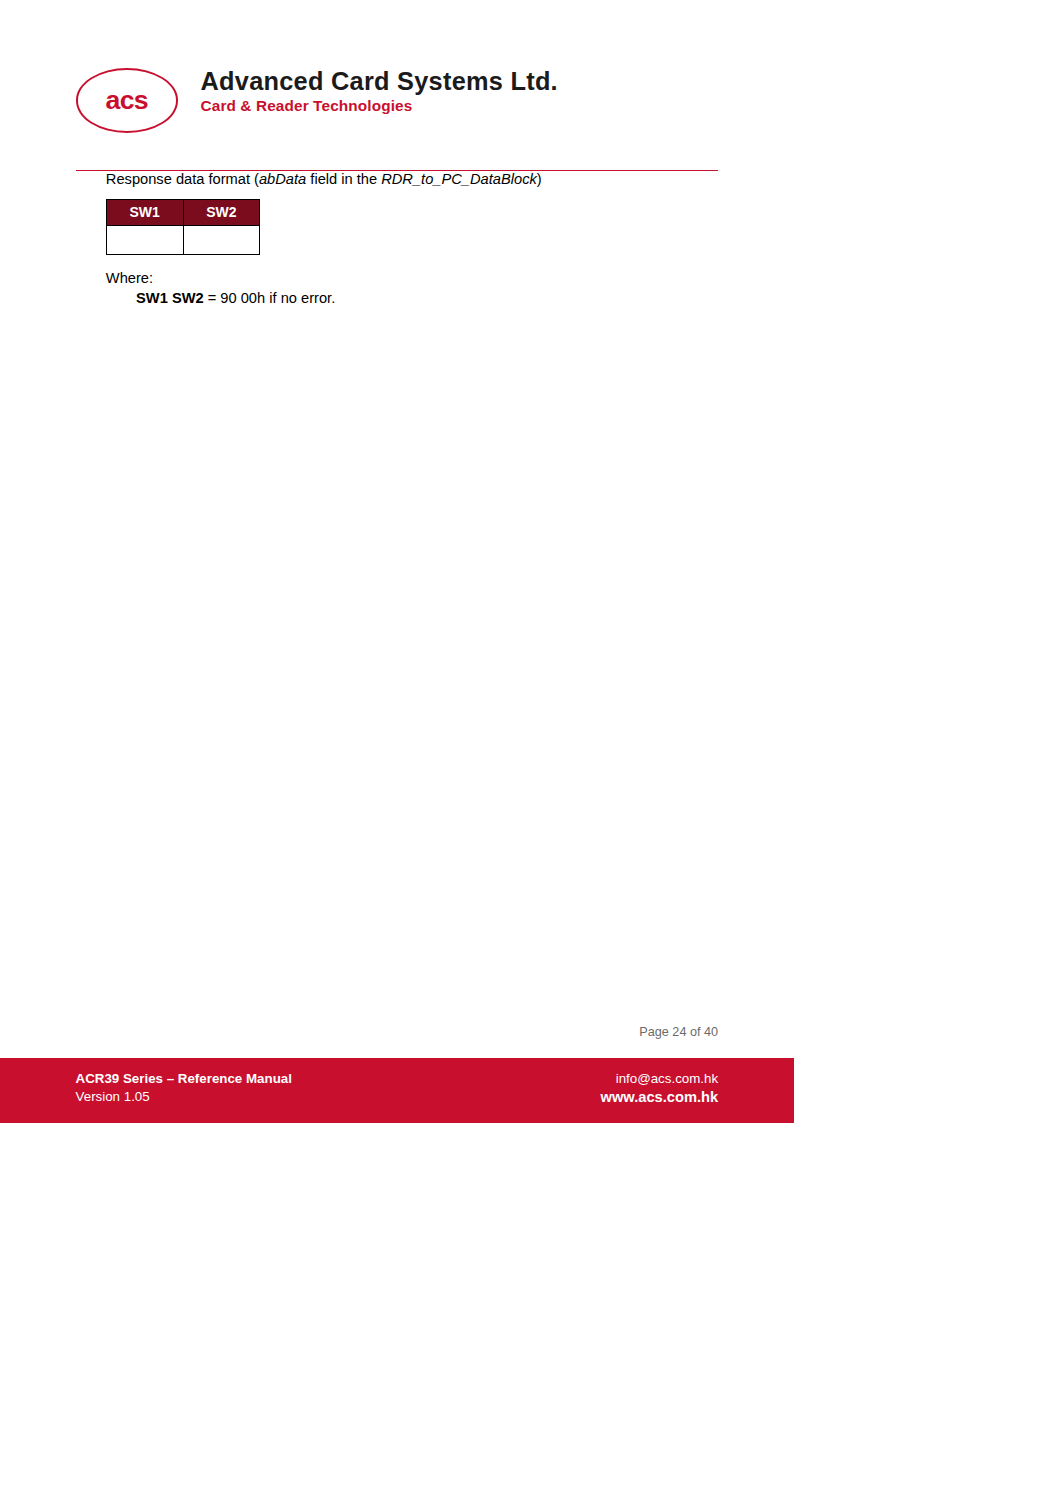acs
Advanced Card Systems Ltd.
Card & Reader Technologies
Response data format (abData field in the RDR_to_PC_DataBlock)
| SW1 | SW2 |
| --- | --- |
Where:
SW1 SW2 = 90 00h if no error.
Page 24 of 40
ACR39 Series – Reference Manual
Version 1.05
info@acs.com.hk
www.acs.com.hk